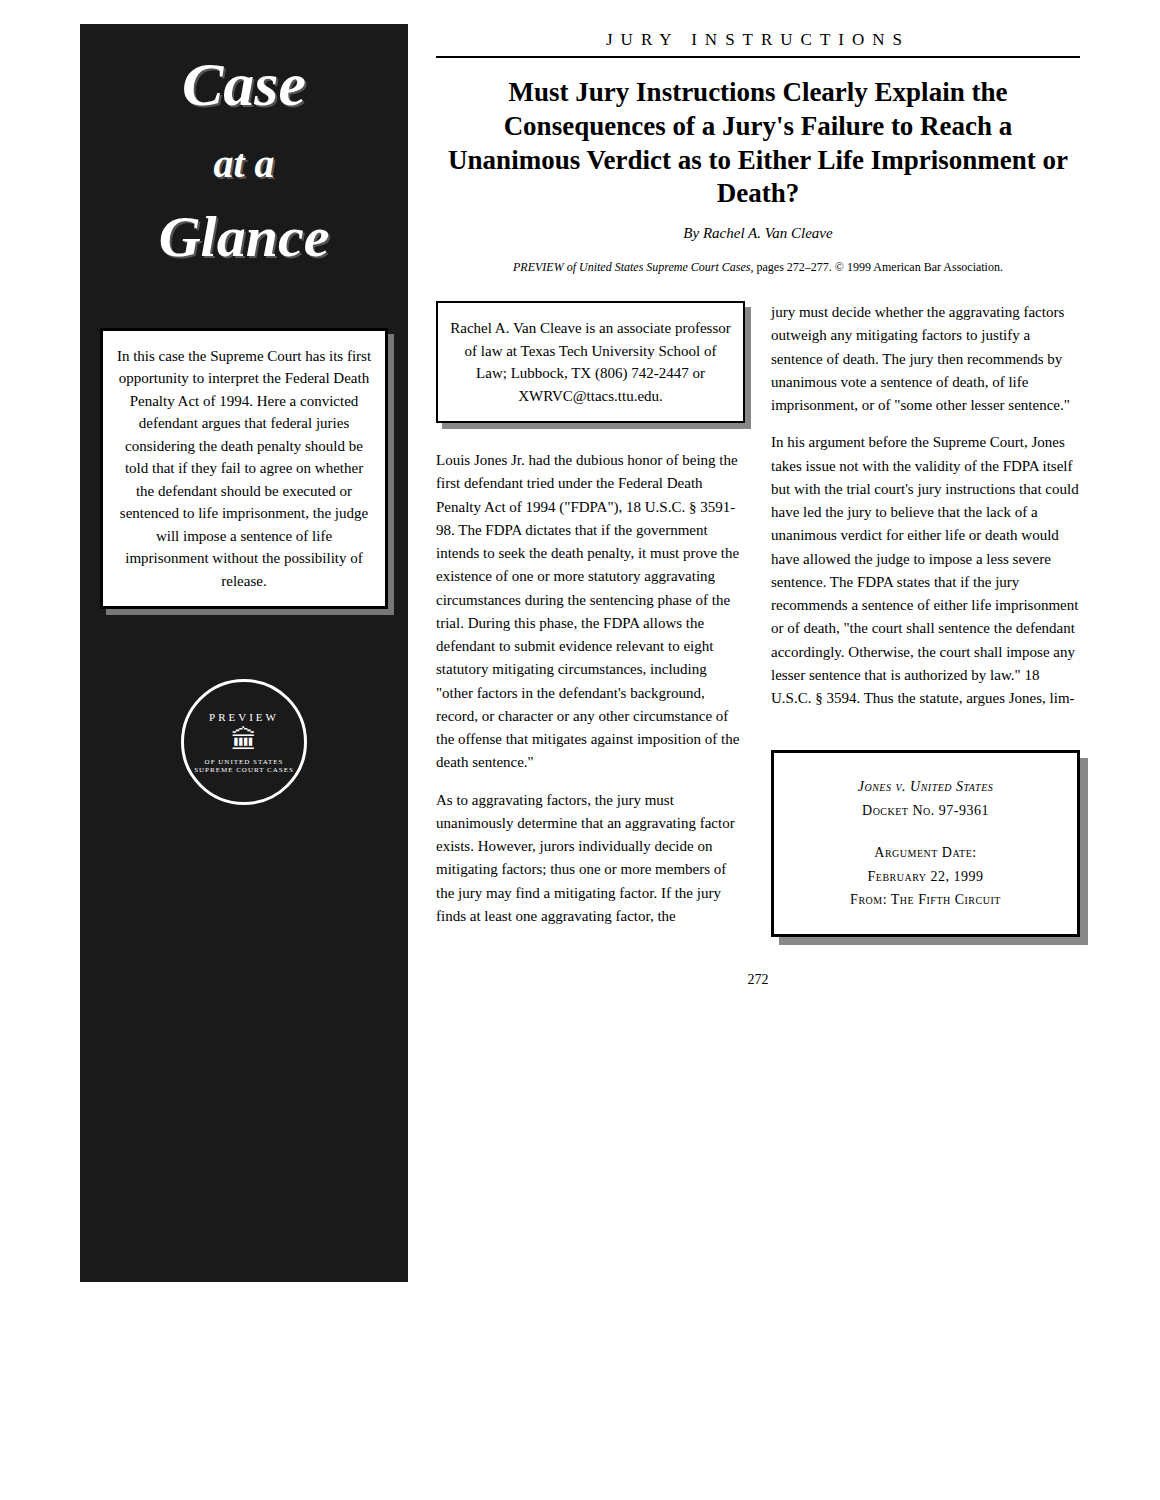Case at a Glance
In this case the Supreme Court has its first opportunity to interpret the Federal Death Penalty Act of 1994. Here a convicted defendant argues that federal juries considering the death penalty should be told that if they fail to agree on whether the defendant should be executed or sentenced to life imprisonment, the judge will impose a sentence of life imprisonment without the possibility of release.
PREVIEW
🏛
OF UNITED STATES SUPREME COURT CASES
JURY INSTRUCTIONS
Must Jury Instructions Clearly Explain the Consequences of a Jury's Failure to Reach a Unanimous Verdict as to Either Life Imprisonment or Death?
By Rachel A. Van Cleave
PREVIEW of United States Supreme Court Cases, pages 272–277. © 1999 American Bar Association.
Rachel A. Van Cleave is an associate professor of law at Texas Tech University School of Law; Lubbock, TX (806) 742-2447 or XWRVC@ttacs.ttu.edu.
Louis Jones Jr. had the dubious honor of being the first defendant tried under the Federal Death Penalty Act of 1994 ("FDPA"), 18 U.S.C. § 3591-98. The FDPA dictates that if the government intends to seek the death penalty, it must prove the existence of one or more statutory aggravating circumstances during the sentencing phase of the trial. During this phase, the FDPA allows the defendant to submit evidence relevant to eight statutory mitigating circumstances, including "other factors in the defendant's background, record, or character or any other circumstance of the offense that mitigates against imposition of the death sentence."
As to aggravating factors, the jury must unanimously determine that an aggravating factor exists. However, jurors individually decide on mitigating factors; thus one or more members of the jury may find a mitigating factor. If the jury finds at least one aggravating factor, the
jury must decide whether the aggravating factors outweigh any mitigating factors to justify a sentence of death. The jury then recommends by unanimous vote a sentence of death, of life imprisonment, or of "some other lesser sentence."
In his argument before the Supreme Court, Jones takes issue not with the validity of the FDPA itself but with the trial court's jury instructions that could have led the jury to believe that the lack of a unanimous verdict for either life or death would have allowed the judge to impose a less severe sentence. The FDPA states that if the jury recommends a sentence of either life imprisonment or of death, "the court shall sentence the defendant accordingly. Otherwise, the court shall impose any lesser sentence that is authorized by law." 18 U.S.C. § 3594. Thus the statute, argues Jones, lim-
Jones v. United States
Docket No. 97-9361
Argument Date:
February 22, 1999
From: The Fifth Circuit
272